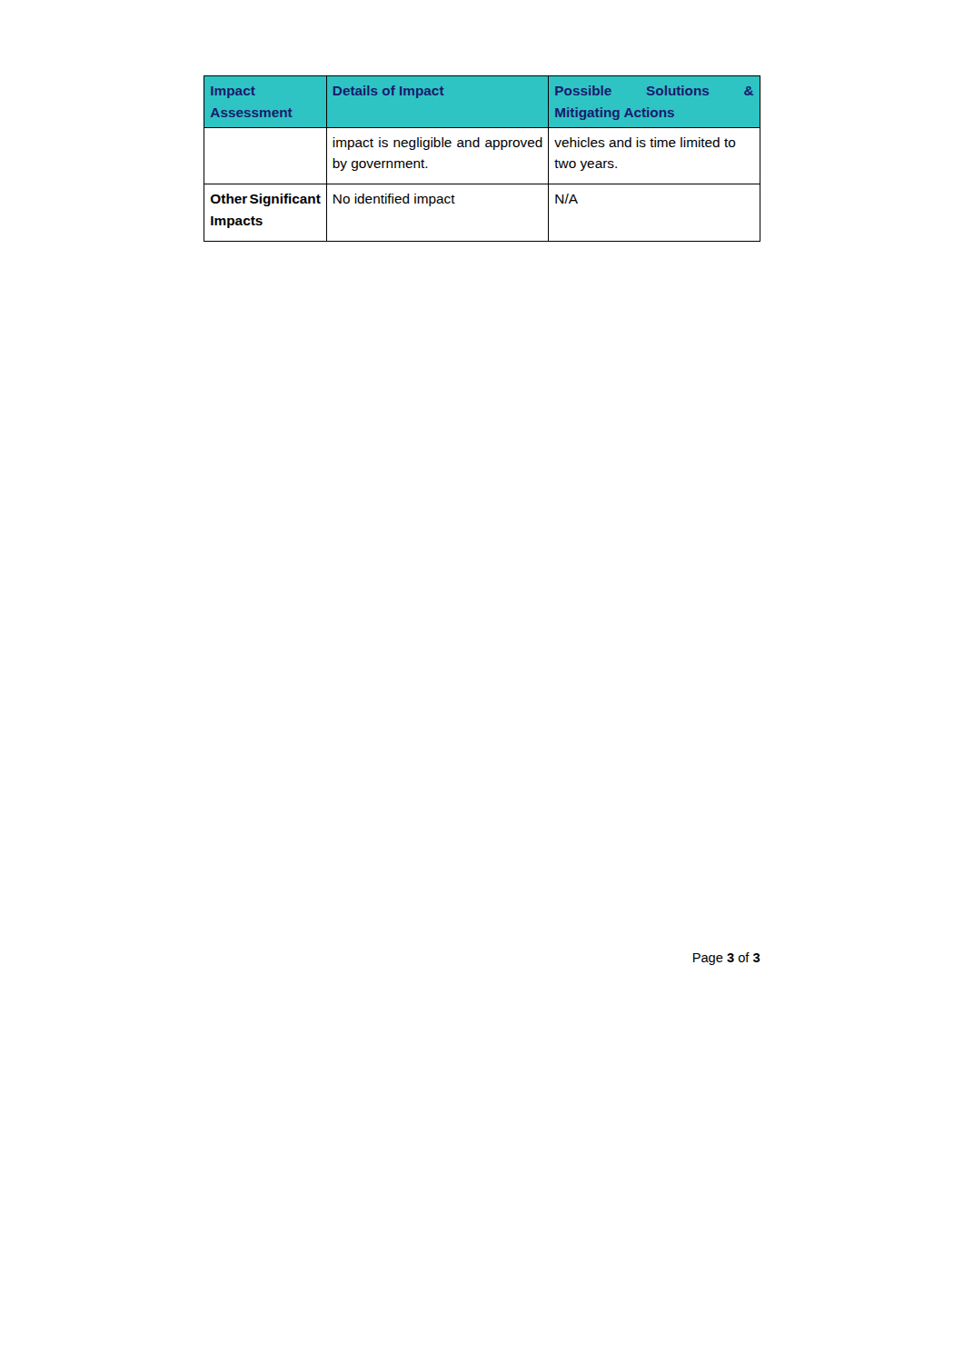| Impact Assessment | Details of Impact | Possible Solutions & Mitigating Actions |
| --- | --- | --- |
| | impact is negligible and approved by government. | vehicles and is time limited to two years. |
| Other Significant Impacts | No identified impact | N/A |
Page 3 of 3